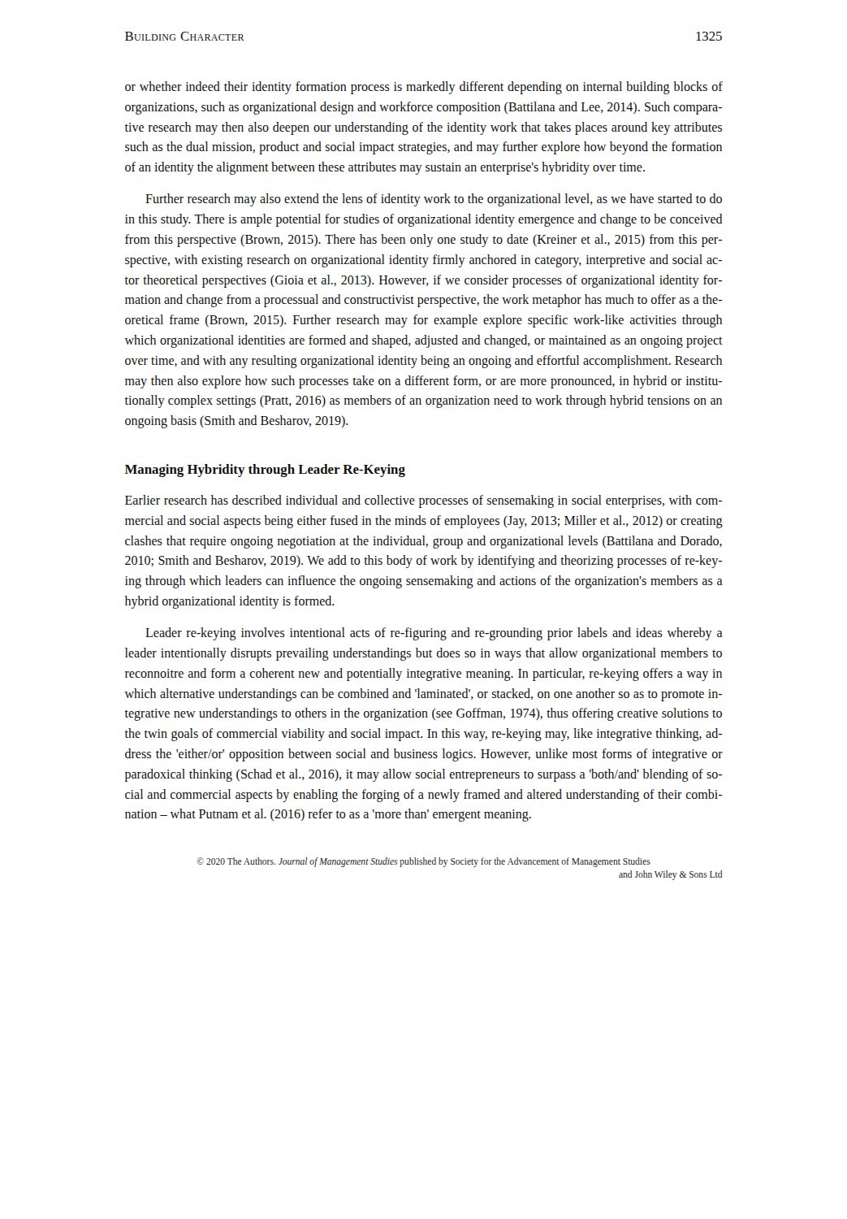Building Character 1325
or whether indeed their identity formation process is markedly different depending on internal building blocks of organizations, such as organizational design and workforce composition (Battilana and Lee, 2014). Such comparative research may then also deepen our understanding of the identity work that takes places around key attributes such as the dual mission, product and social impact strategies, and may further explore how beyond the formation of an identity the alignment between these attributes may sustain an enterprise's hybridity over time.
Further research may also extend the lens of identity work to the organizational level, as we have started to do in this study. There is ample potential for studies of organizational identity emergence and change to be conceived from this perspective (Brown, 2015). There has been only one study to date (Kreiner et al., 2015) from this perspective, with existing research on organizational identity firmly anchored in category, interpretive and social actor theoretical perspectives (Gioia et al., 2013). However, if we consider processes of organizational identity formation and change from a processual and constructivist perspective, the work metaphor has much to offer as a theoretical frame (Brown, 2015). Further research may for example explore specific work-like activities through which organizational identities are formed and shaped, adjusted and changed, or maintained as an ongoing project over time, and with any resulting organizational identity being an ongoing and effortful accomplishment. Research may then also explore how such processes take on a different form, or are more pronounced, in hybrid or institutionally complex settings (Pratt, 2016) as members of an organization need to work through hybrid tensions on an ongoing basis (Smith and Besharov, 2019).
Managing Hybridity through Leader Re-Keying
Earlier research has described individual and collective processes of sensemaking in social enterprises, with commercial and social aspects being either fused in the minds of employees (Jay, 2013; Miller et al., 2012) or creating clashes that require ongoing negotiation at the individual, group and organizational levels (Battilana and Dorado, 2010; Smith and Besharov, 2019). We add to this body of work by identifying and theorizing processes of re-keying through which leaders can influence the ongoing sensemaking and actions of the organization's members as a hybrid organizational identity is formed.
Leader re-keying involves intentional acts of re-figuring and re-grounding prior labels and ideas whereby a leader intentionally disrupts prevailing understandings but does so in ways that allow organizational members to reconnoitre and form a coherent new and potentially integrative meaning. In particular, re-keying offers a way in which alternative understandings can be combined and 'laminated', or stacked, on one another so as to promote integrative new understandings to others in the organization (see Goffman, 1974), thus offering creative solutions to the twin goals of commercial viability and social impact. In this way, re-keying may, like integrative thinking, address the 'either/or' opposition between social and business logics. However, unlike most forms of integrative or paradoxical thinking (Schad et al., 2016), it may allow social entrepreneurs to surpass a 'both/and' blending of social and commercial aspects by enabling the forging of a newly framed and altered understanding of their combination – what Putnam et al. (2016) refer to as a 'more than' emergent meaning.
© 2020 The Authors. Journal of Management Studies published by Society for the Advancement of Management Studies
and John Wiley & Sons Ltd